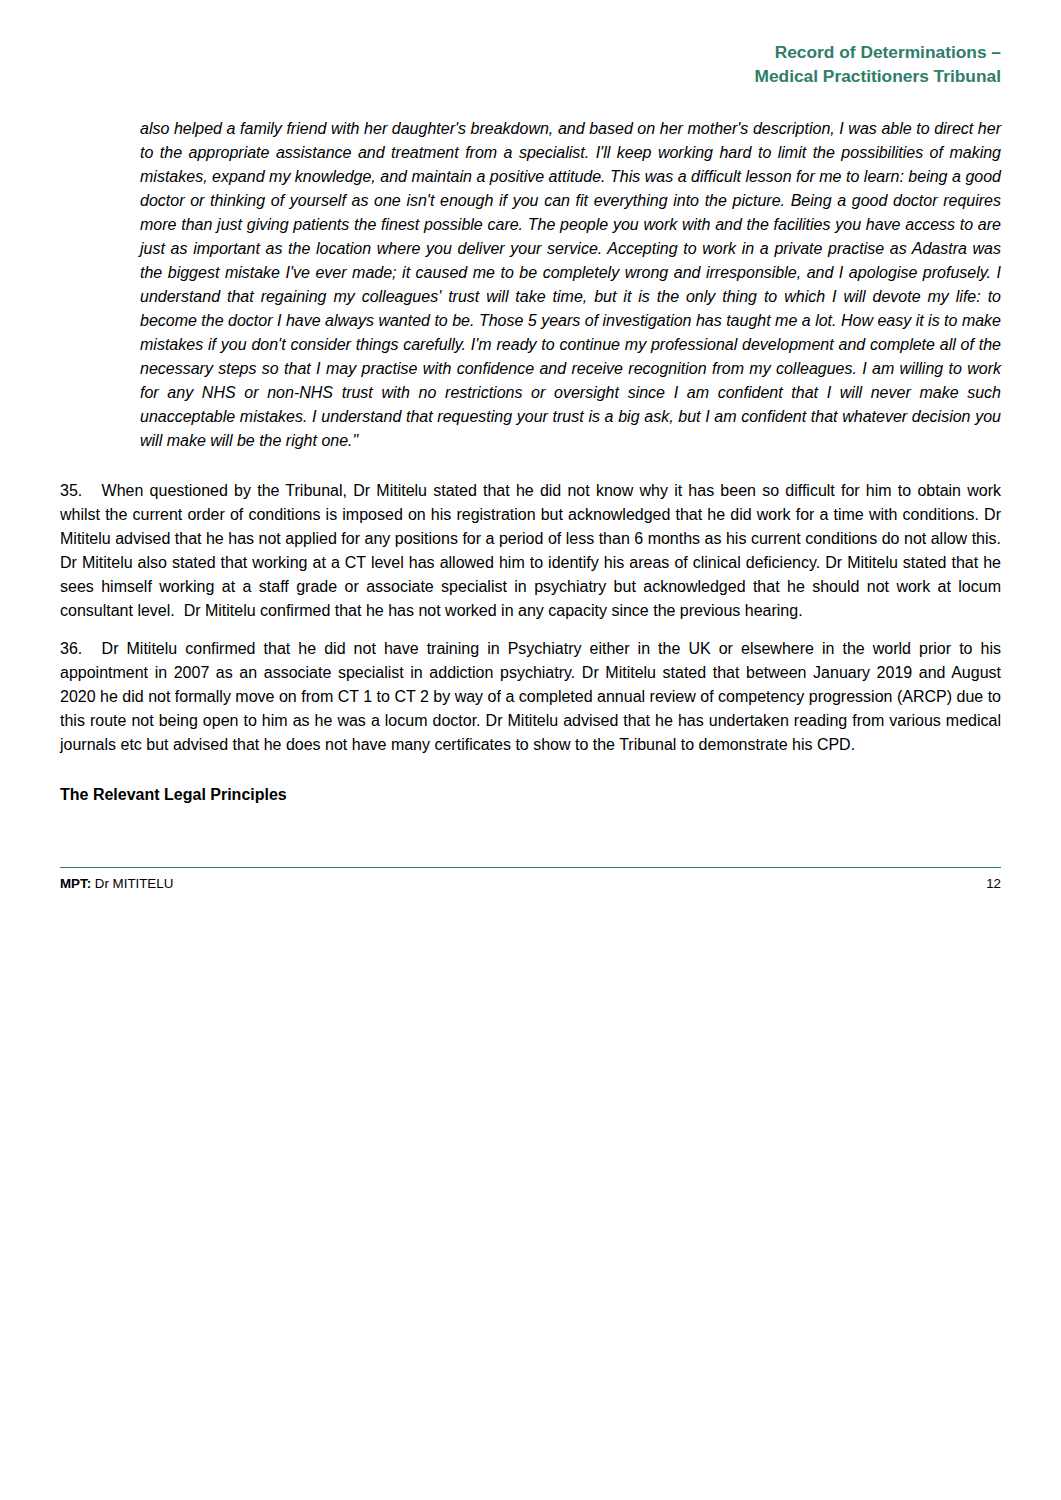Record of Determinations –
Medical Practitioners Tribunal
also helped a family friend with her daughter's breakdown, and based on her mother's description, I was able to direct her to the appropriate assistance and treatment from a specialist. I'll keep working hard to limit the possibilities of making mistakes, expand my knowledge, and maintain a positive attitude. This was a difficult lesson for me to learn: being a good doctor or thinking of yourself as one isn't enough if you can fit everything into the picture. Being a good doctor requires more than just giving patients the finest possible care. The people you work with and the facilities you have access to are just as important as the location where you deliver your service. Accepting to work in a private practise as Adastra was the biggest mistake I've ever made; it caused me to be completely wrong and irresponsible, and I apologise profusely. I understand that regaining my colleagues' trust will take time, but it is the only thing to which I will devote my life: to become the doctor I have always wanted to be. Those 5 years of investigation has taught me a lot. How easy it is to make mistakes if you don't consider things carefully. I'm ready to continue my professional development and complete all of the necessary steps so that I may practise with confidence and receive recognition from my colleagues. I am willing to work for any NHS or non-NHS trust with no restrictions or oversight since I am confident that I will never make such unacceptable mistakes. I understand that requesting your trust is a big ask, but I am confident that whatever decision you will make will be the right one."
35. When questioned by the Tribunal, Dr Mititelu stated that he did not know why it has been so difficult for him to obtain work whilst the current order of conditions is imposed on his registration but acknowledged that he did work for a time with conditions. Dr Mititelu advised that he has not applied for any positions for a period of less than 6 months as his current conditions do not allow this. Dr Mititelu also stated that working at a CT level has allowed him to identify his areas of clinical deficiency. Dr Mititelu stated that he sees himself working at a staff grade or associate specialist in psychiatry but acknowledged that he should not work at locum consultant level. Dr Mititelu confirmed that he has not worked in any capacity since the previous hearing.
36. Dr Mititelu confirmed that he did not have training in Psychiatry either in the UK or elsewhere in the world prior to his appointment in 2007 as an associate specialist in addiction psychiatry. Dr Mititelu stated that between January 2019 and August 2020 he did not formally move on from CT 1 to CT 2 by way of a completed annual review of competency progression (ARCP) due to this route not being open to him as he was a locum doctor. Dr Mititelu advised that he has undertaken reading from various medical journals etc but advised that he does not have many certificates to show to the Tribunal to demonstrate his CPD.
The Relevant Legal Principles
MPT: Dr MITITELU
12